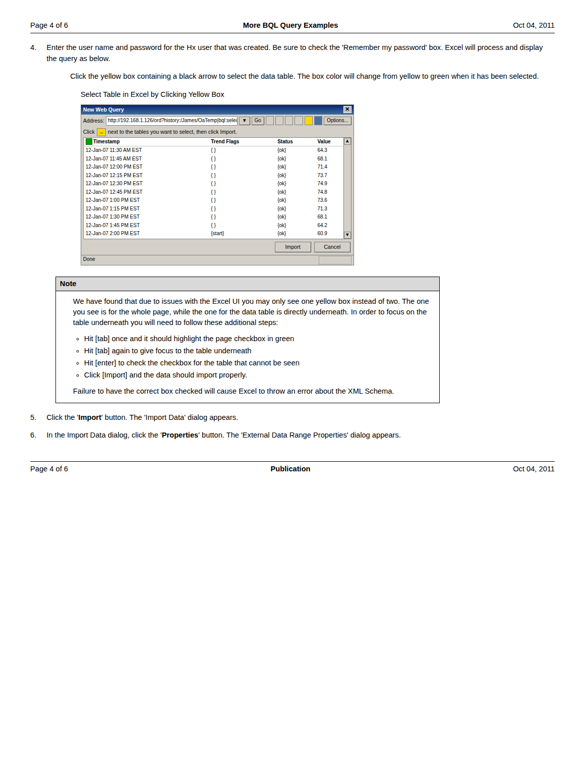Page 4 of 6
More BQL Query Examples
Oct 04, 2011
4. Enter the user name and password for the Hx user that was created. Be sure to check the 'Remember my password' box. Excel will process and display the query as below.
Click the yellow box containing a black arrow to select the data table. The box color will change from yellow to green when it has been selected.
Select Table in Excel by Clicking Yellow Box
New Web Query ✕
Address: http://192.168.1.126/ord?history:/James/OaTemp|bql:select%20* ▼ Go Options...
Click → next to the tables you want to select, then click Import.
| Timestamp | Trend Flags | Status | Value |
| --- | --- | --- | --- |
| 12-Jan-07 11:30 AM EST | { } | {ok} | 64.3 |
| 12-Jan-07 11:45 AM EST | { } | {ok} | 68.1 |
| 12-Jan-07 12:00 PM EST | { } | {ok} | 71.4 |
| 12-Jan-07 12:15 PM EST | { } | {ok} | 73.7 |
| 12-Jan-07 12:30 PM EST | { } | {ok} | 74.9 |
| 12-Jan-07 12:45 PM EST | { } | {ok} | 74.8 |
| 12-Jan-07 1:00 PM EST | { } | {ok} | 73.6 |
| 12-Jan-07 1:15 PM EST | { } | {ok} | 71.3 |
| 12-Jan-07 1:30 PM EST | { } | {ok} | 68.1 |
| 12-Jan-07 1:45 PM EST | { } | {ok} | 64.2 |
| 12-Jan-07 2:00 PM EST | {start} | {ok} | 60.9 |
| 12-Jan-07 2:15 PM EST | { } | {ok} | 65.1 |
▲ ▼
Import Cancel
Done
Note
We have found that due to issues with the Excel UI you may only see one yellow box instead of two. The one you see is for the whole page, while the one for the data table is directly underneath. In order to focus on the table underneath you will need to follow these additional steps:
Hit [tab] once and it should highlight the page checkbox in green
Hit [tab] again to give focus to the table underneath
Hit [enter] to check the checkbox for the table that cannot be seen
Click [Import] and the data should import properly.
Failure to have the correct box checked will cause Excel to throw an error about the XML Schema.
5. Click the 'Import' button. The 'Import Data' dialog appears.
6. In the Import Data dialog, click the 'Properties' button. The 'External Data Range Properties' dialog appears.
Page 4 of 6
Publication
Oct 04, 2011